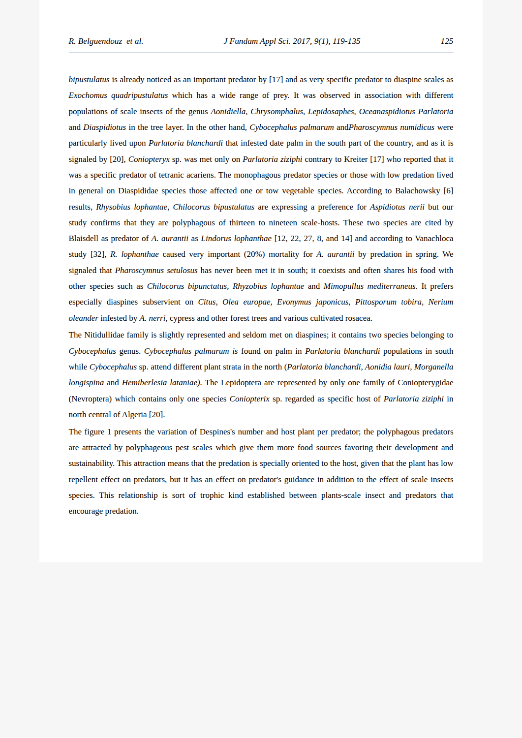R. Belguendouz et al. J Fundam Appl Sci. 2017, 9(1), 119-135 125
bipustulatus is already noticed as an important predator by [17] and as very specific predator to diaspine scales as Exochomus quadripustulatus which has a wide range of prey. It was observed in association with different populations of scale insects of the genus Aonidiella, Chrysomphalus, Lepidosaphes, Oceanaspidiotus Parlatoria and Diaspidiotus in the tree layer. In the other hand, Cybocephalus palmarum andPharoscymnus numidicus were particularly lived upon Parlatoria blanchardi that infested date palm in the south part of the country, and as it is signaled by [20], Coniopteryx sp. was met only on Parlatoria ziziphi contrary to Kreiter [17] who reported that it was a specific predator of tetranic acariens. The monophagous predator species or those with low predation lived in general on Diaspididae species those affected one or tow vegetable species. According to Balachowsky [6] results, Rhysobius lophantae, Chilocorus bipustulatus are expressing a preference for Aspidiotus nerii but our study confirms that they are polyphagous of thirteen to nineteen scale-hosts. These two species are cited by Blaisdell as predator of A. aurantii as Lindorus lophanthae [12, 22, 27, 8, and 14] and according to Vanachloca study [32], R. lophanthae caused very important (20%) mortality for A. aurantii by predation in spring. We signaled that Pharoscymnus setulosus has never been met it in south; it coexists and often shares his food with other species such as Chilocorus bipunctatus, Rhyzobius lophantae and Mimopullus mediterraneus. It prefers especially diaspines subservient on Citus, Olea europae, Evonymus japonicus, Pittosporum tobira, Nerium oleander infested by A. nerri, cypress and other forest trees and various cultivated rosacea.
The Nitidullidae family is slightly represented and seldom met on diaspines; it contains two species belonging to Cybocephalus genus. Cybocephalus palmarum is found on palm in Parlatoria blanchardi populations in south while Cybocephalus sp. attend different plant strata in the north (Parlatoria blanchardi, Aonidia lauri, Morganella longispina and Hemiberlesia lataniae). The Lepidoptera are represented by only one family of Coniopterygidae (Nevroptera) which contains only one species Coniopterix sp. regarded as specific host of Parlatoria ziziphi in north central of Algeria [20].
The figure 1 presents the variation of Despines's number and host plant per predator; the polyphagous predators are attracted by polyphageous pest scales which give them more food sources favoring their development and sustainability. This attraction means that the predation is specially oriented to the host, given that the plant has low repellent effect on predators, but it has an effect on predator's guidance in addition to the effect of scale insects species. This relationship is sort of trophic kind established between plants-scale insect and predators that encourage predation.